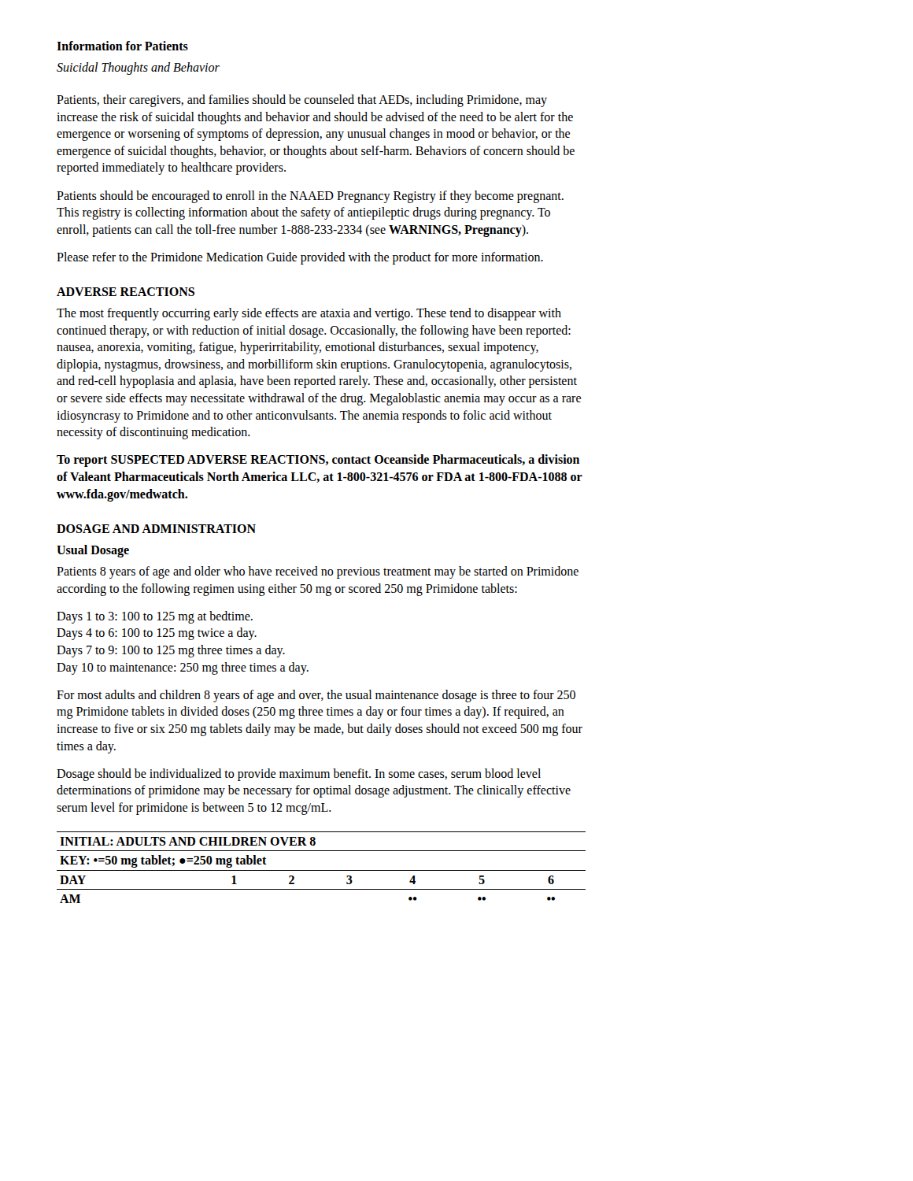Information for Patients
Suicidal Thoughts and Behavior
Patients, their caregivers, and families should be counseled that AEDs, including Primidone, may increase the risk of suicidal thoughts and behavior and should be advised of the need to be alert for the emergence or worsening of symptoms of depression, any unusual changes in mood or behavior, or the emergence of suicidal thoughts, behavior, or thoughts about self-harm. Behaviors of concern should be reported immediately to healthcare providers.
Patients should be encouraged to enroll in the NAAED Pregnancy Registry if they become pregnant. This registry is collecting information about the safety of antiepileptic drugs during pregnancy. To enroll, patients can call the toll-free number 1-888-233-2334 (see WARNINGS, Pregnancy).
Please refer to the Primidone Medication Guide provided with the product for more information.
ADVERSE REACTIONS
The most frequently occurring early side effects are ataxia and vertigo. These tend to disappear with continued therapy, or with reduction of initial dosage. Occasionally, the following have been reported: nausea, anorexia, vomiting, fatigue, hyperirritability, emotional disturbances, sexual impotency, diplopia, nystagmus, drowsiness, and morbilliform skin eruptions. Granulocytopenia, agranulocytosis, and red-cell hypoplasia and aplasia, have been reported rarely. These and, occasionally, other persistent or severe side effects may necessitate withdrawal of the drug. Megaloblastic anemia may occur as a rare idiosyncrasy to Primidone and to other anticonvulsants. The anemia responds to folic acid without necessity of discontinuing medication.
To report SUSPECTED ADVERSE REACTIONS, contact Oceanside Pharmaceuticals, a division of Valeant Pharmaceuticals North America LLC, at 1-800-321-4576 or FDA at 1-800-FDA-1088 or www.fda.gov/medwatch.
DOSAGE AND ADMINISTRATION
Usual Dosage
Patients 8 years of age and older who have received no previous treatment may be started on Primidone according to the following regimen using either 50 mg or scored 250 mg Primidone tablets:
Days 1 to 3: 100 to 125 mg at bedtime. Days 4 to 6: 100 to 125 mg twice a day. Days 7 to 9: 100 to 125 mg three times a day. Day 10 to maintenance: 250 mg three times a day.
For most adults and children 8 years of age and over, the usual maintenance dosage is three to four 250 mg Primidone tablets in divided doses (250 mg three times a day or four times a day). If required, an increase to five or six 250 mg tablets daily may be made, but daily doses should not exceed 500 mg four times a day.
Dosage should be individualized to provide maximum benefit. In some cases, serum blood level determinations of primidone may be necessary for optimal dosage adjustment. The clinically effective serum level for primidone is between 5 to 12 mcg/mL.
| INITIAL: ADULTS AND CHILDREN OVER 8 |
| KEY: •=50 mg tablet; ●=250 mg tablet |
| DAY | 1 | 2 | 3 | 4 | 5 | 6 |
| AM | | | | •• | •• | •• |